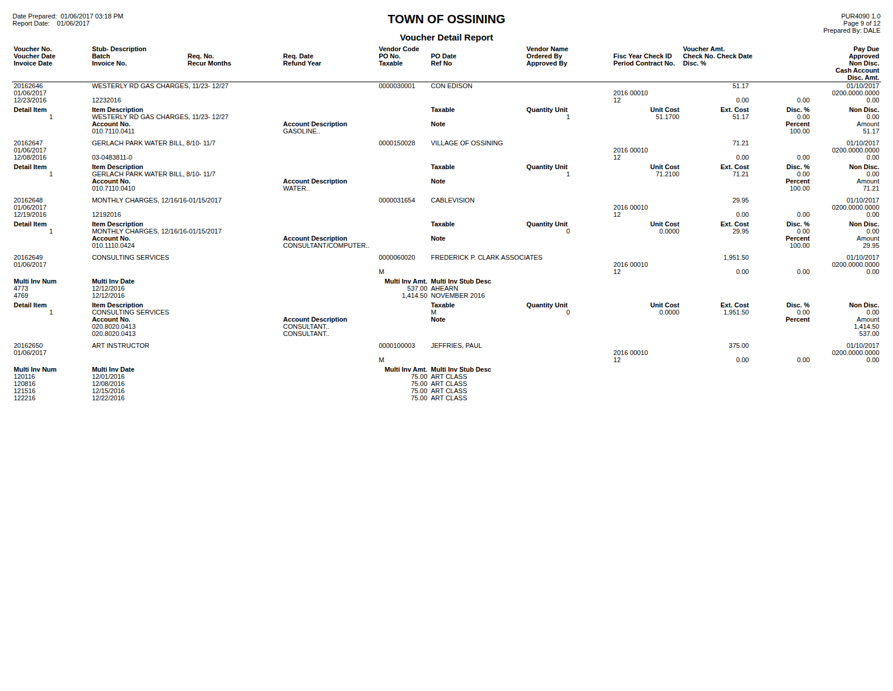| Date Prepared: 01/06/2017 03:18 PM Report Date: 01/06/2017 | TOWN OF OSSINING Voucher Detail Report | PUR4090 1.0 Page 9 of 12 Prepared By: DALE |
| Voucher No. | Stub- Description | | Vendor Code | Vendor Name | Voucher Amt. | Pay Due |
| Voucher Date | Batch | Req. No. | Req. Date | PO No. | PO Date | Ordered By | Fisc Year Check ID | Check No. Check Date | Approved |
| Invoice Date | Invoice No. | Recur Months | Refund Year | Taxable | Ref No | Approved By | Period Contract No. | Disc. % | Non Disc. |
| | Cash Account |
| | Disc. Amt. |
| 20162646 | WESTERLY RD GAS CHARGES, 11/23- 12/27 | 0000030001 | CON EDISON | | 51.17 | | 01/10/2017 |
| 01/06/2017 | | 2016 00010 | | 0200.0000.0000 |
| 12/23/2016 | 12232016 | | 12 | 0.00 | 0.00 | 0.00 |
| Detail Item | Item Description | | Taxable | Quantity Unit | Unit Cost | Ext. Cost | Disc. % | Non Disc. |
| 1 | WESTERLY RD GAS CHARGES, 11/23- 12/27 | | | 1 | 51.1700 | 51.17 | 0.00 | 0.00 |
| | Account No. | Account Description | Note | | Percent | Amount |
| | 010.7110.0411 | GASOLINE.. | | 100.00 | 51.17 |
| 20162647 | GERLACH PARK WATER BILL, 8/10- 11/7 | 0000150028 | VILLAGE OF OSSINING | | 71.21 | | 01/10/2017 |
| 01/06/2017 | | 2016 00010 | | 0200.0000.0000 |
| 12/08/2016 | 03-0483811-0 | | 12 | 0.00 | 0.00 | 0.00 |
| Detail Item | Item Description | | Taxable | Quantity Unit | Unit Cost | Ext. Cost | Disc. % | Non Disc. |
| 1 | GERLACH PARK WATER BILL, 8/10- 11/7 | | | 1 | 71.2100 | 71.21 | 0.00 | 0.00 |
| | Account No. | Account Description | Note | | Percent | Amount |
| | 010.7110.0410 | WATER.. | | 100.00 | 71.21 |
| 20162648 | MONTHLY CHARGES, 12/16/16-01/15/2017 | 0000031654 | CABLEVISION | | 29.95 | | 01/10/2017 |
| 01/06/2017 | | 2016 00010 | | 0200.0000.0000 |
| 12/19/2016 | 12192016 | | 12 | 0.00 | 0.00 | 0.00 |
| Detail Item | Item Description | | Taxable | Quantity Unit | Unit Cost | Ext. Cost | Disc. % | Non Disc. |
| 1 | MONTHLY CHARGES, 12/16/16-01/15/2017 | | | 0 | 0.0000 | 29.95 | 0.00 | 0.00 |
| | Account No. | Account Description | Note | | Percent | Amount |
| | 010.1110.0424 | CONSULTANT/COMPUTER.. | | 100.00 | 29.95 |
| 20162649 | CONSULTING SERVICES | 0000060020 | FREDERICK P. CLARK ASSOCIATES | | 1,951.50 | | 01/10/2017 |
| 01/06/2017 | | 2016 00010 | | 0200.0000.0000 |
| | | M | | 12 | 0.00 | 0.00 | 0.00 |
| Multi Inv Num | Multi Inv Date | Multi Inv Amt. | Multi Inv Stub Desc |
| 4773 | 12/12/2016 | 537.00 | AHEARN |
| 4769 | 12/12/2016 | 1,414.50 | NOVEMBER 2016 |
| Detail Item | Item Description | | Taxable | Quantity Unit | Unit Cost | Ext. Cost | Disc. % | Non Disc. |
| 1 | CONSULTING SERVICES | | M | 0 | 0.0000 | 1,951.50 | 0.00 | 0.00 |
| | Account No. | Account Description | Note | | Percent | Amount |
| | 020.8020.0413 | CONSULTANT.. | | | 1,414.50 |
| | 020.8020.0413 | CONSULTANT.. | | | 537.00 |
| 20162650 | ART INSTRUCTOR | 0000100003 | JEFFRIES, PAUL | | 375.00 | | 01/10/2017 |
| 01/06/2017 | | 2016 00010 | | 0200.0000.0000 |
| | | M | | 12 | 0.00 | 0.00 | 0.00 |
| Multi Inv Num | Multi Inv Date | Multi Inv Amt. | Multi Inv Stub Desc |
| 120116 | 12/01/2016 | 75.00 | ART CLASS |
| 120816 | 12/08/2016 | 75.00 | ART CLASS |
| 121516 | 12/15/2016 | 75.00 | ART CLASS |
| 122216 | 12/22/2016 | 75.00 | ART CLASS |